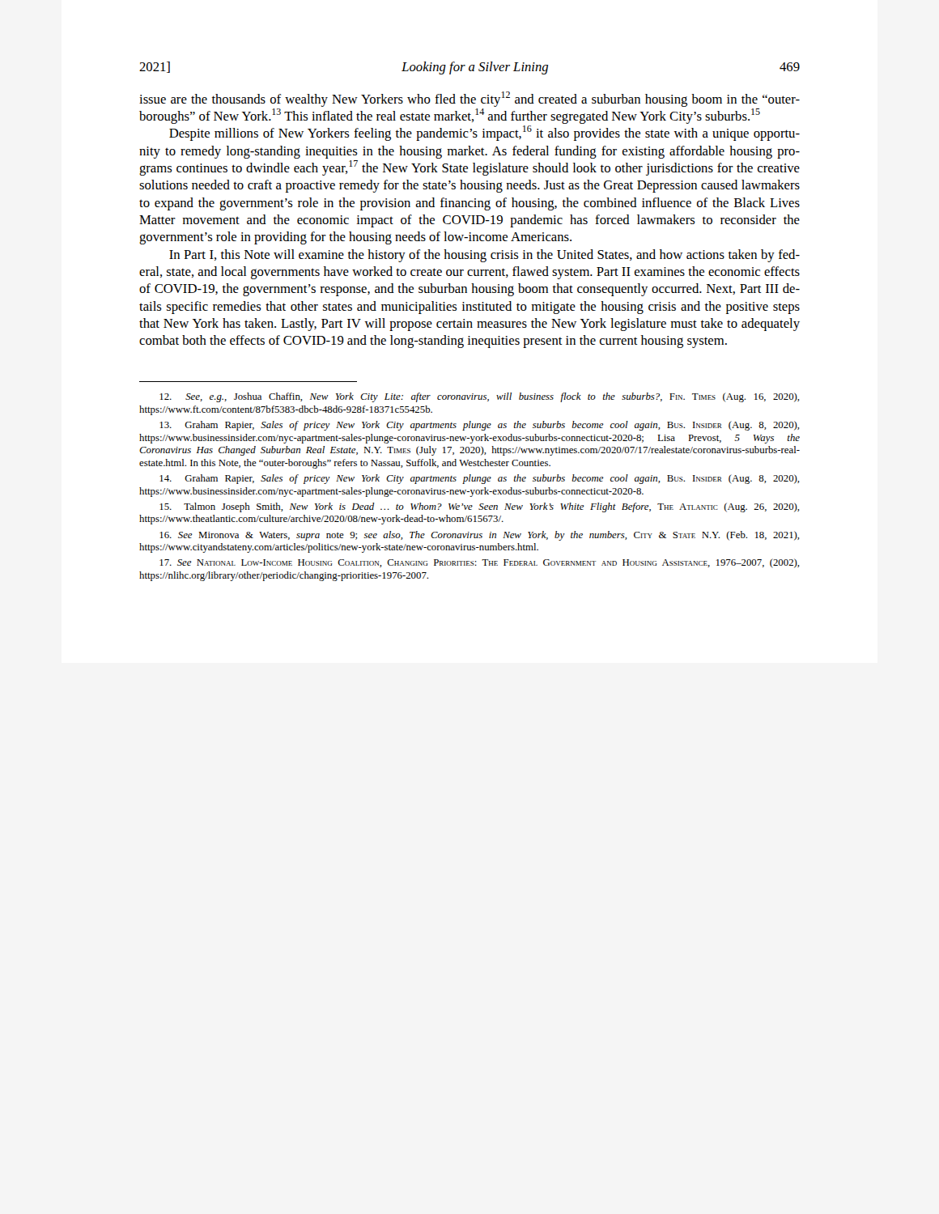2021] Looking for a Silver Lining 469
issue are the thousands of wealthy New Yorkers who fled the city12 and created a suburban housing boom in the “outer-boroughs” of New York.13 This inflated the real estate market,14 and further segregated New York City’s suburbs.15
Despite millions of New Yorkers feeling the pandemic’s impact,16 it also provides the state with a unique opportunity to remedy long-standing inequities in the housing market. As federal funding for existing affordable housing programs continues to dwindle each year,17 the New York State legislature should look to other jurisdictions for the creative solutions needed to craft a proactive remedy for the state’s housing needs. Just as the Great Depression caused lawmakers to expand the government’s role in the provision and financing of housing, the combined influence of the Black Lives Matter movement and the economic impact of the COVID-19 pandemic has forced lawmakers to reconsider the government’s role in providing for the housing needs of low-income Americans.
In Part I, this Note will examine the history of the housing crisis in the United States, and how actions taken by federal, state, and local governments have worked to create our current, flawed system. Part II examines the economic effects of COVID-19, the government’s response, and the suburban housing boom that consequently occurred. Next, Part III details specific remedies that other states and municipalities instituted to mitigate the housing crisis and the positive steps that New York has taken. Lastly, Part IV will propose certain measures the New York legislature must take to adequately combat both the effects of COVID-19 and the long-standing inequities present in the current housing system.
12. See, e.g., Joshua Chaffin, New York City Lite: after coronavirus, will business flock to the suburbs?, Fin. Times (Aug. 16, 2020), https://www.ft.com/content/87bf5383-dbcb-48d6-928f-18371c55425b.
13. Graham Rapier, Sales of pricey New York City apartments plunge as the suburbs become cool again, Bus. Insider (Aug. 8, 2020), https://www.businessinsider.com/nyc-apartment-sales-plunge-coronavirus-new-york-exodus-suburbs-connecticut-2020-8; Lisa Prevost, 5 Ways the Coronavirus Has Changed Suburban Real Estate, N.Y. Times (July 17, 2020), https://www.nytimes.com/2020/07/17/realestate/coronavirus-suburbs-real-estate.html. In this Note, the “outer-boroughs” refers to Nassau, Suffolk, and Westchester Counties.
14. Graham Rapier, Sales of pricey New York City apartments plunge as the suburbs become cool again, Bus. Insider (Aug. 8, 2020), https://www.businessinsider.com/nyc-apartment-sales-plunge-coronavirus-new-york-exodus-suburbs-connecticut-2020-8.
15. Talmon Joseph Smith, New York is Dead … to Whom? We’ve Seen New York’s White Flight Before, The Atlantic (Aug. 26, 2020), https://www.theatlantic.com/culture/archive/2020/08/new-york-dead-to-whom/615673/.
16. See Mironova & Waters, supra note 9; see also, The Coronavirus in New York, by the numbers, City & State N.Y. (Feb. 18, 2021), https://www.cityandstateny.com/articles/politics/new-york-state/new-coronavirus-numbers.html.
17. See National Low-Income Housing Coalition, Changing Priorities: The Federal Government and Housing Assistance, 1976–2007, (2002), https://nlihc.org/library/other/periodic/changing-priorities-1976-2007.